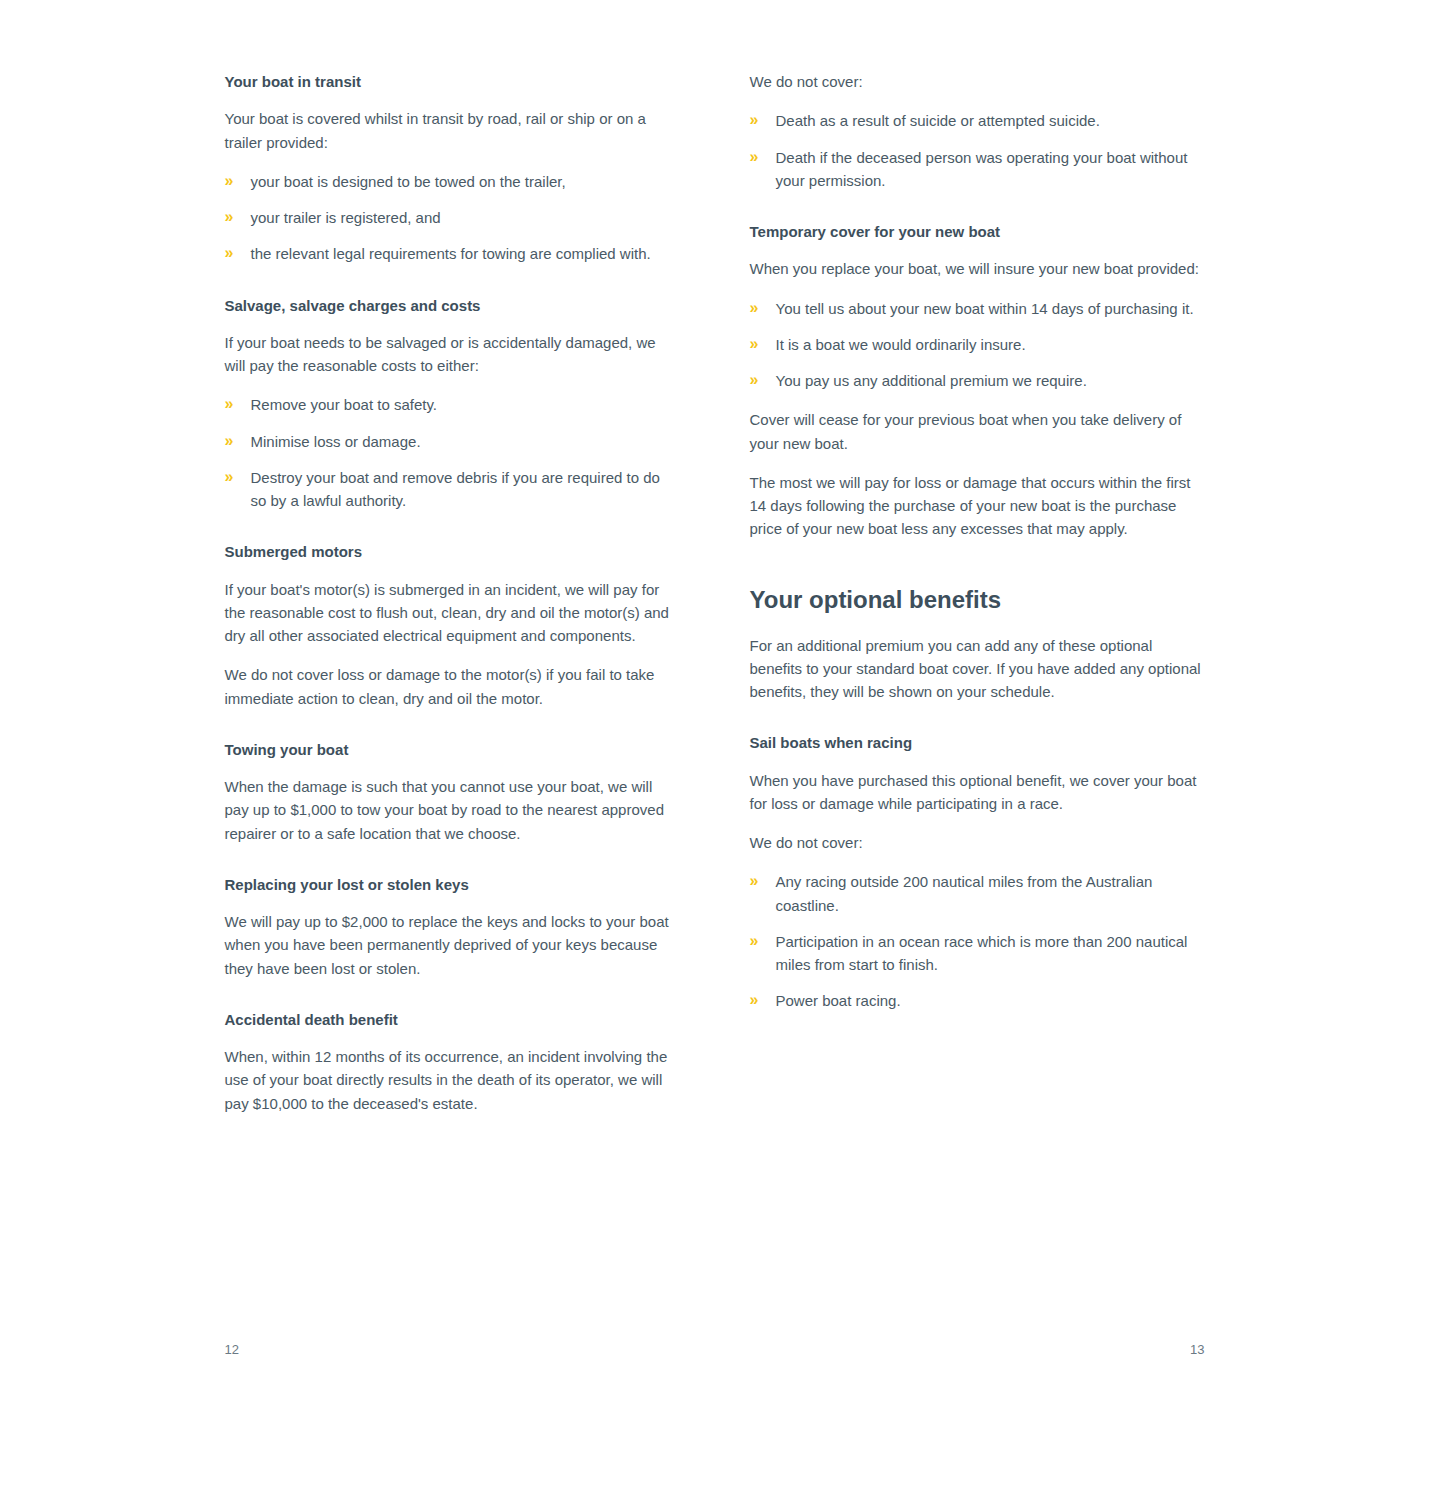Your boat in transit
Your boat is covered whilst in transit by road, rail or ship or on a trailer provided:
your boat is designed to be towed on the trailer,
your trailer is registered, and
the relevant legal requirements for towing are complied with.
Salvage, salvage charges and costs
If your boat needs to be salvaged or is accidentally damaged, we will pay the reasonable costs to either:
Remove your boat to safety.
Minimise loss or damage.
Destroy your boat and remove debris if you are required to do so by a lawful authority.
Submerged motors
If your boat's motor(s) is submerged in an incident, we will pay for the reasonable cost to flush out, clean, dry and oil the motor(s) and dry all other associated electrical equipment and components.
We do not cover loss or damage to the motor(s) if you fail to take immediate action to clean, dry and oil the motor.
Towing your boat
When the damage is such that you cannot use your boat, we will pay up to $1,000 to tow your boat by road to the nearest approved repairer or to a safe location that we choose.
Replacing your lost or stolen keys
We will pay up to $2,000 to replace the keys and locks to your boat when you have been permanently deprived of your keys because they have been lost or stolen.
Accidental death benefit
When, within 12 months of its occurrence, an incident involving the use of your boat directly results in the death of its operator, we will pay $10,000 to the deceased's estate.
We do not cover:
Death as a result of suicide or attempted suicide.
Death if the deceased person was operating your boat without your permission.
Temporary cover for your new boat
When you replace your boat, we will insure your new boat provided:
You tell us about your new boat within 14 days of purchasing it.
It is a boat we would ordinarily insure.
You pay us any additional premium we require.
Cover will cease for your previous boat when you take delivery of your new boat.
The most we will pay for loss or damage that occurs within the first 14 days following the purchase of your new boat is the purchase price of your new boat less any excesses that may apply.
Your optional benefits
For an additional premium you can add any of these optional benefits to your standard boat cover. If you have added any optional benefits, they will be shown on your schedule.
Sail boats when racing
When you have purchased this optional benefit, we cover your boat for loss or damage while participating in a race.
We do not cover:
Any racing outside 200 nautical miles from the Australian coastline.
Participation in an ocean race which is more than 200 nautical miles from start to finish.
Power boat racing.
12
13